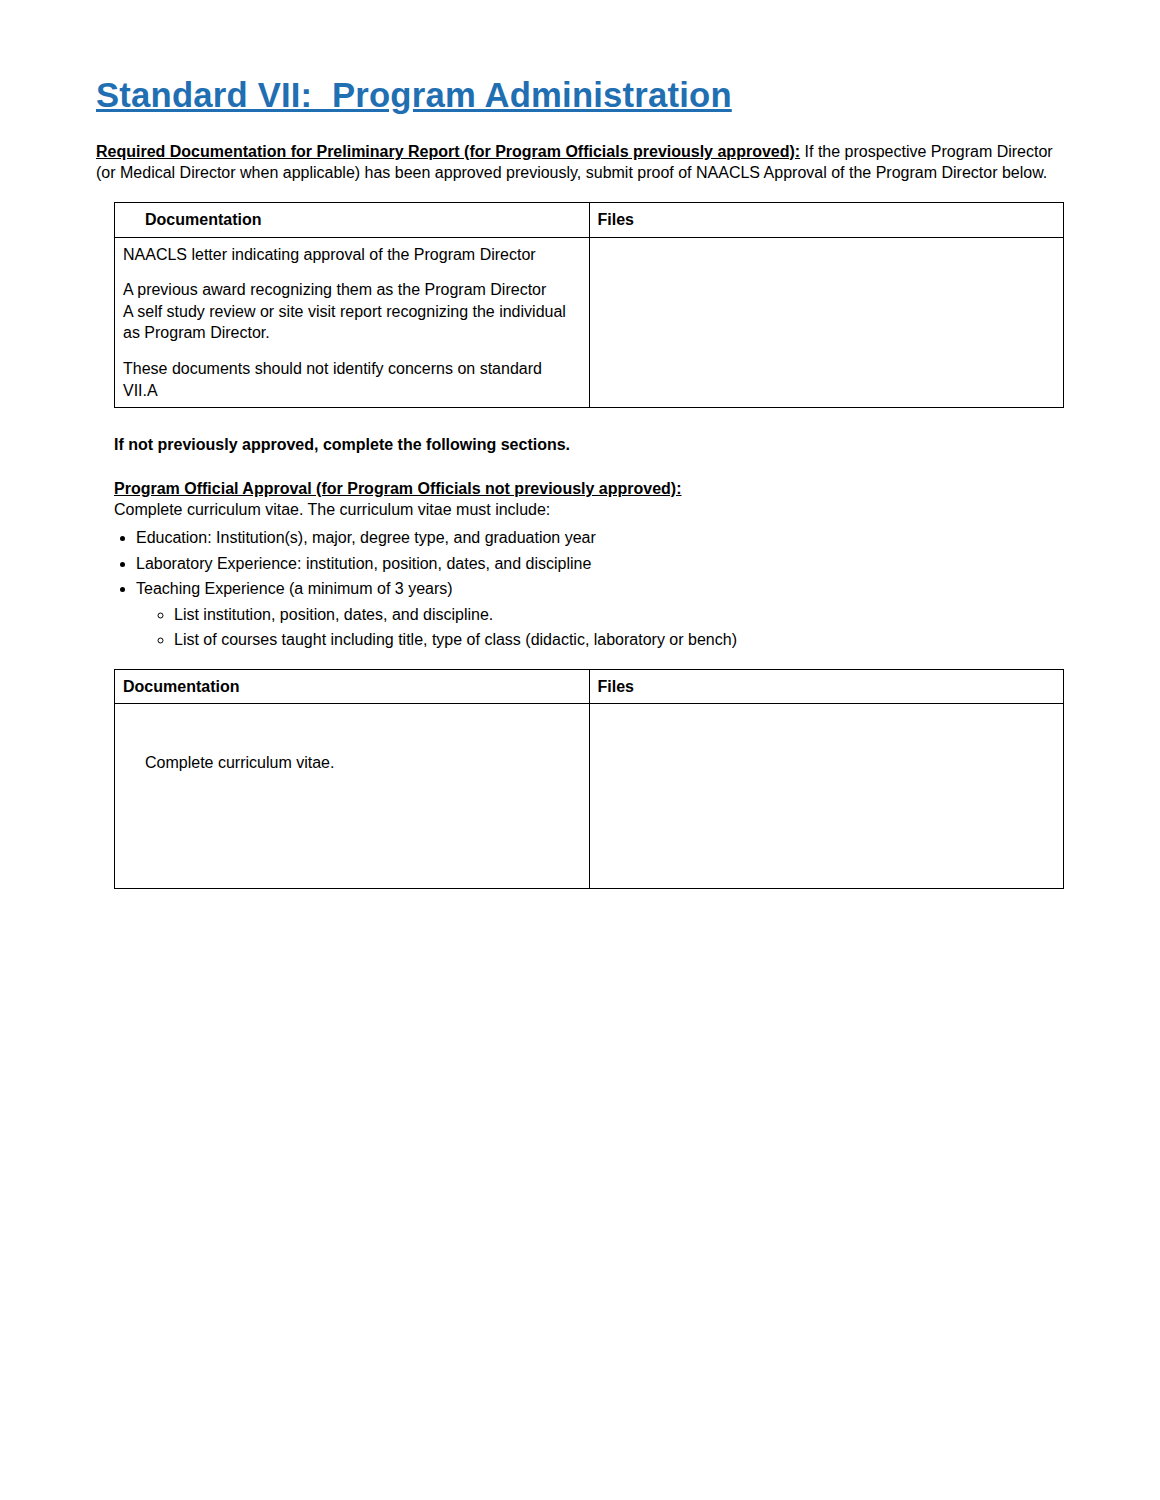Standard VII: Program Administration
Required Documentation for Preliminary Report (for Program Officials previously approved): If the prospective Program Director (or Medical Director when applicable) has been approved previously, submit proof of NAACLS Approval of the Program Director below.
| Documentation | Files |
| --- | --- |
| NAACLS letter indicating approval of the Program Director A previous award recognizing them as the Program Director A self study review or site visit report recognizing the individual as Program Director. These documents should not identify concerns on standard VII.A | |
If not previously approved, complete the following sections.
Program Official Approval (for Program Officials not previously approved):
Complete curriculum vitae. The curriculum vitae must include:
Education: Institution(s), major, degree type, and graduation year
Laboratory Experience: institution, position, dates, and discipline
Teaching Experience (a minimum of 3 years)
List institution, position, dates, and discipline.
List of courses taught including title, type of class (didactic, laboratory or bench)
| Documentation | Files |
| --- | --- |
| Complete curriculum vitae. | |